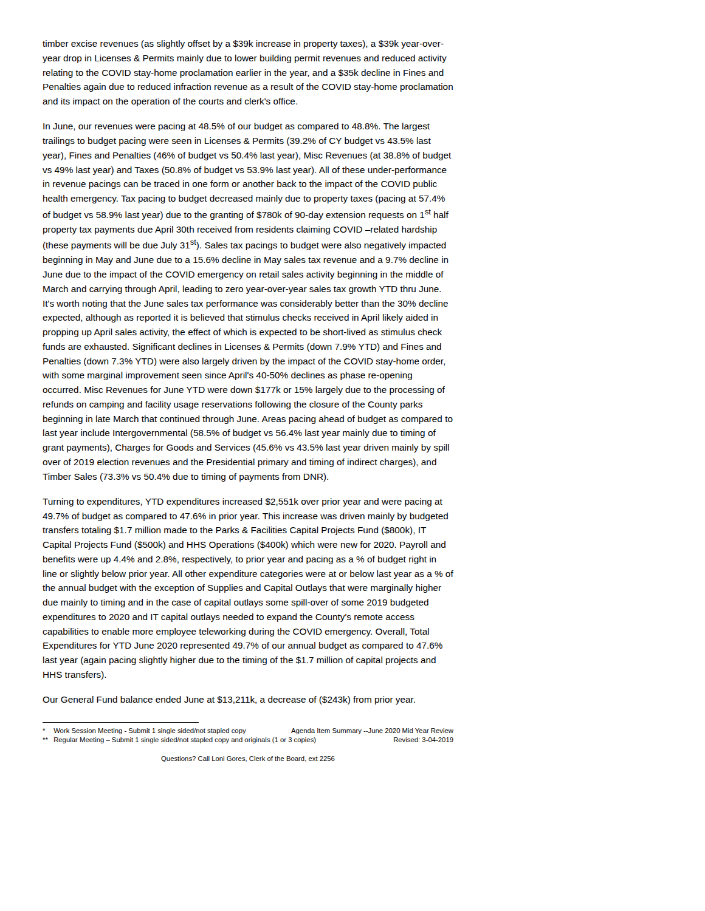timber excise revenues (as slightly offset by a $39k increase in property taxes), a $39k year-over-year drop in Licenses & Permits mainly due to lower building permit revenues and reduced activity relating to the COVID stay-home proclamation earlier in the year, and a $35k decline in Fines and Penalties again due to reduced infraction revenue as a result of the COVID stay-home proclamation and its impact on the operation of the courts and clerk's office.
In June, our revenues were pacing at 48.5% of our budget as compared to 48.8%. The largest trailings to budget pacing were seen in Licenses & Permits (39.2% of CY budget vs 43.5% last year), Fines and Penalties (46% of budget vs 50.4% last year), Misc Revenues (at 38.8% of budget vs 49% last year) and Taxes (50.8% of budget vs 53.9% last year). All of these under-performance in revenue pacings can be traced in one form or another back to the impact of the COVID public health emergency. Tax pacing to budget decreased mainly due to property taxes (pacing at 57.4% of budget vs 58.9% last year) due to the granting of $780k of 90-day extension requests on 1st half property tax payments due April 30th received from residents claiming COVID –related hardship (these payments will be due July 31st). Sales tax pacings to budget were also negatively impacted beginning in May and June due to a 15.6% decline in May sales tax revenue and a 9.7% decline in June due to the impact of the COVID emergency on retail sales activity beginning in the middle of March and carrying through April, leading to zero year-over-year sales tax growth YTD thru June. It's worth noting that the June sales tax performance was considerably better than the 30% decline expected, although as reported it is believed that stimulus checks received in April likely aided in propping up April sales activity, the effect of which is expected to be short-lived as stimulus check funds are exhausted. Significant declines in Licenses & Permits (down 7.9% YTD) and Fines and Penalties (down 7.3% YTD) were also largely driven by the impact of the COVID stay-home order, with some marginal improvement seen since April's 40-50% declines as phase re-opening occurred. Misc Revenues for June YTD were down $177k or 15% largely due to the processing of refunds on camping and facility usage reservations following the closure of the County parks beginning in late March that continued through June. Areas pacing ahead of budget as compared to last year include Intergovernmental (58.5% of budget vs 56.4% last year mainly due to timing of grant payments), Charges for Goods and Services (45.6% vs 43.5% last year driven mainly by spill over of 2019 election revenues and the Presidential primary and timing of indirect charges), and Timber Sales (73.3% vs 50.4% due to timing of payments from DNR).
Turning to expenditures, YTD expenditures increased $2,551k over prior year and were pacing at 49.7% of budget as compared to 47.6% in prior year. This increase was driven mainly by budgeted transfers totaling $1.7 million made to the Parks & Facilities Capital Projects Fund ($800k), IT Capital Projects Fund ($500k) and HHS Operations ($400k) which were new for 2020. Payroll and benefits were up 4.4% and 2.8%, respectively, to prior year and pacing as a % of budget right in line or slightly below prior year. All other expenditure categories were at or below last year as a % of the annual budget with the exception of Supplies and Capital Outlays that were marginally higher due mainly to timing and in the case of capital outlays some spill-over of some 2019 budgeted expenditures to 2020 and IT capital outlays needed to expand the County's remote access capabilities to enable more employee teleworking during the COVID emergency. Overall, Total Expenditures for YTD June 2020 represented 49.7% of our annual budget as compared to 47.6% last year (again pacing slightly higher due to the timing of the $1.7 million of capital projects and HHS transfers).
Our General Fund balance ended June at $13,211k, a decrease of ($243k) from prior year.
*Work Session Meeting - Submit 1 single sided/not stapled copy
Agenda Item Summary --June 2020 Mid Year Review
**Regular Meeting – Submit 1 single sided/not stapled copy and originals (1 or 3 copies)
Revised: 3-04-2019
Questions? Call Loni Gores, Clerk of the Board, ext 2256